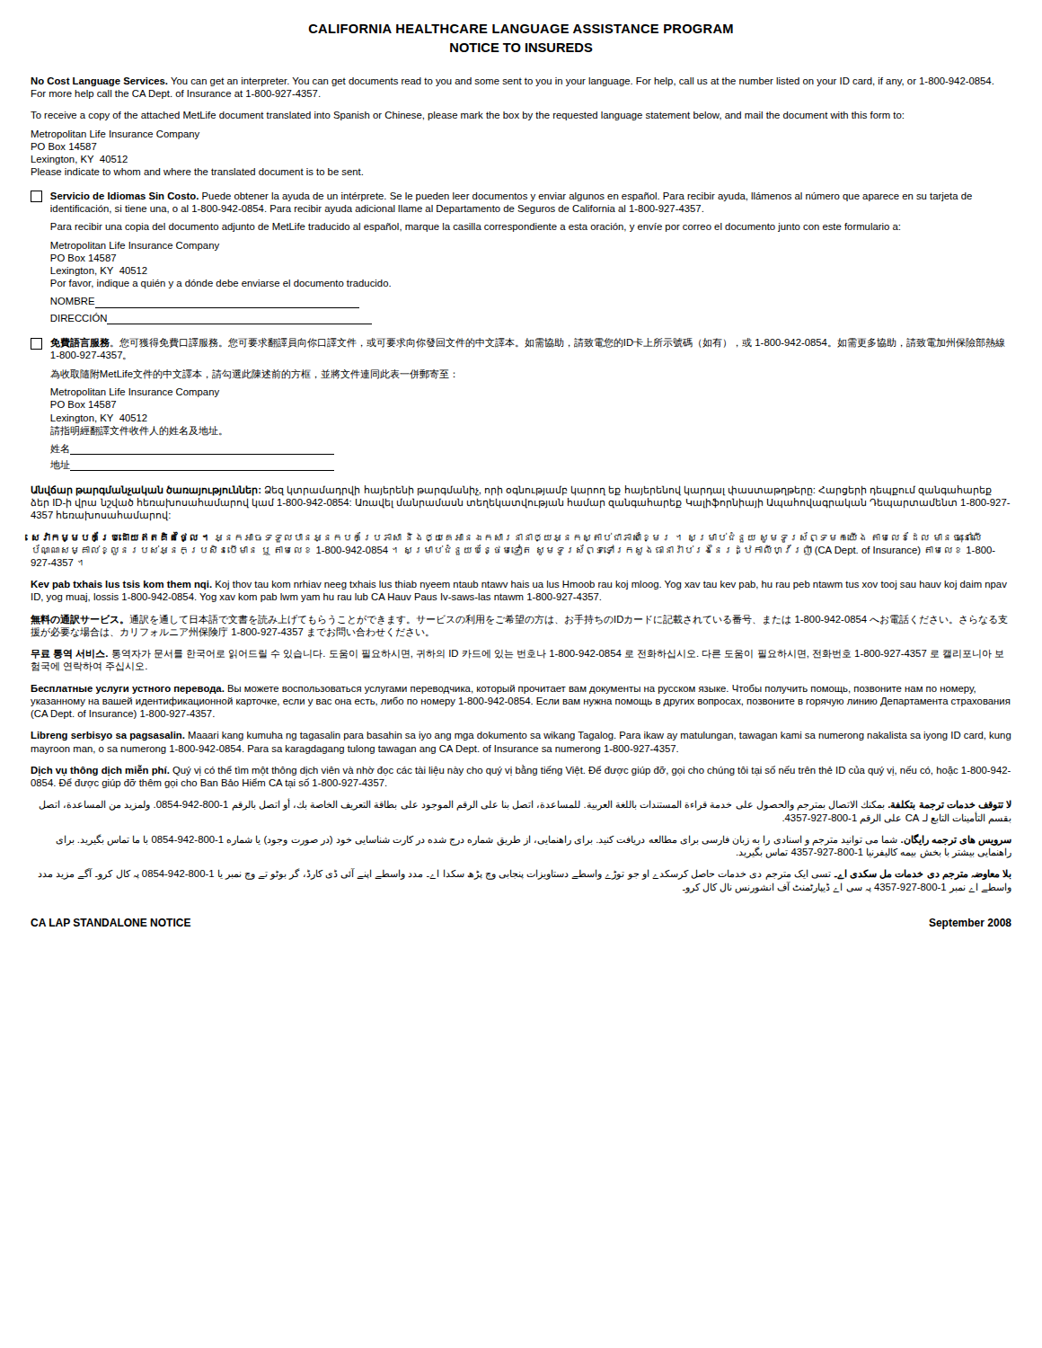California Healthcare Language Assistance Program
Notice to Insureds
No Cost Language Services. You can get an interpreter. You can get documents read to you and some sent to you in your language. For help, call us at the number listed on your ID card, if any, or 1-800-942-0854. For more help call the CA Dept. of Insurance at 1-800-927-4357.
To receive a copy of the attached MetLife document translated into Spanish or Chinese, please mark the box by the requested language statement below, and mail the document with this form to:
Metropolitan Life Insurance Company
PO Box 14587
Lexington, KY 40512
Please indicate to whom and where the translated document is to be sent.
Servicio de Idiomas Sin Costo. Puede obtener la ayuda de un intérprete. Se le pueden leer documentos y enviar algunos en español. Para recibir ayuda, llámenos al número que aparece en su tarjeta de identificación, si tiene una, o al 1-800-942-0854. Para recibir ayuda adicional llame al Departamento de Seguros de California al 1-800-927-4357.
Para recibir una copia del documento adjunto de MetLife traducido al español, marque la casilla correspondiente a esta oración, y envíe por correo el documento junto con este formulario a:
Metropolitan Life Insurance Company
PO Box 14587
Lexington, KY 40512
Por favor, indique a quién y a dónde debe enviarse el documento traducido.
NOMBRE DIRECCIÓN
免費語言服務。您可獲得免費口譯服務。您可要求翻譯員向你口譯文件，或可要求向你發回文件的中文譯本。如需協助，請致電您的ID卡上所示號碼（如有），或 1-800-942-0854。如需更多協助，請致電加州保險部熱線1-800-927-4357。
為收取隨附MetLife文件的中文譯本，請勾選此陳述前的方框，並將文件連同此表一併郵寄至：
Metropolitan Life Insurance Company
PO Box 14587
Lexington, KY 40512
請指明經翻譯文件收件人的姓名及地址。
姓名 地址
Անվճար թարգմանչական ծառայություններ: Ձեզ կտրամադրվի հայերենի թարգմանիչ, որի օգնությամբ կարող եք հայերենով կարդալ փաստաթղթերը: Հարցերի դեպքում զանգահարեք ձեր ID-ի վրա նշված հեռախոսահամարով կամ 1-800-942-0854: Առավել մանրամասն տեղեկատվության համար զանգահարեք Կալիֆորնիայի Ապահովագրական Դեպարտամենտ 1-800-927-4357 հեռախոսահամարով:
សេវាកម្មបកប្រែដោយឥតគិតថ្លៃ ។ អ្នកអាចទទួលបានអ្នកបកប្រែភាសា និងឲ្យគេអានឯកសារនានាឲ្យអ្នកស្តាប់ជាភាសាខ្មែរ ។ សម្រាប់ជំនួយ សូមទូរស័ព្ទមកយើង តាមលេខដែល មានចុះនៅលើប័ណ្ណសម្គាល់ខ្លួនរបស់អ្នកប្រសិនបើមាន ឬ តាមលេខ 1-800-942-0854 ។ សម្រាប់ជំនួយបន្ថែមទៀត សូមទូរស័ព្ទទៅក្រសួងធានារ៉ាប់រងនៃរដ្ឋកាលីហ្វ័រញ៉ា (CA Dept. of Insurance) តាមលេខ 1-800-927-4357 ។
Kev pab txhais lus tsis kom them nqi. Koj thov tau kom nrhiav neeg txhais lus thiab nyeem ntaub ntawv hais ua lus Hmoob rau koj mloog. Yog xav tau kev pab, hu rau peb ntawm tus xov tooj sau hauv koj daim npav ID, yog muaj, lossis 1-800-942-0854. Yog xav kom pab lwm yam hu rau lub CA Hauv Paus Iv-saws-las ntawm 1-800-927-4357.
無料の通訳サービス。通訳を通して日本語で文書を読み上げてもらうことができます。サービスの利用をご希望の方は、お手持ちのIDカードに記載されている番号、または 1-800-942-0854 へお電話ください。さらなる支援が必要な場合は、カリフォルニア州保険庁 1-800-927-4357 までお問い合わせください。
무료 통역 서비스. 통역자가 문서를 한국어로 읽어드릴 수 있습니다. 도움이 필요하시면, 귀하의 ID 카드에 있는 번호나 1-800-942-0854 로 전화하십시오. 다른 도움이 필요하시면, 전화번호 1-800-927-4357 로 캘리포니아 보험국에 연락하여 주십시오.
Бесплатные услуги устного перевода. Вы можете воспользоваться услугами переводчика, который прочитает вам документы на русском языке. Чтобы получить помощь, позвоните нам по номеру, указанному на вашей идентификационной карточке, если у вас она есть, либо по номеру 1-800-942-0854. Если вам нужна помощь в других вопросах, позвоните в горячую линию Департамента страхования (CA Dept. of Insurance) 1-800-927-4357.
Libreng serbisyo sa pagsasalin. Maaari kang kumuha ng tagasalin para basahin sa iyo ang mga dokumento sa wikang Tagalog. Para ikaw ay matulungan, tawagan kami sa numerong nakalista sa iyong ID card, kung mayroon man, o sa numerong 1-800-942-0854. Para sa karagdagang tulong tawagan ang CA Dept. of Insurance sa numerong 1-800-927-4357.
Dịch vụ thông dịch miễn phí. Quý vị có thể tìm một thông dịch viên và nhờ đọc các tài liệu này cho quý vị bằng tiếng Việt. Để được giúp đỡ, gọi cho chúng tôi tại số nếu trên thẻ ID của quý vị, nếu có, hoặc 1-800-942-0854. Để được giúp đỡ thêm gọi cho Ban Bảo Hiểm CA tại số 1-800-927-4357.
لا تتوقف خدمات ترجمة بتكلفة. بمكنك الاتصال بمترجم والحصول على خدمة قراءة المستندات باللغة العربية. للمساعدة، اتصل بنا على الرقم الموجود على بطاقة التعريف الخاصة بك، أو اتصل بالرقم 1-800-942-0854. ولمزيد من المساعدة، اتصل بقسم التأمينات التابع لـ CA على الرقم 1-800-927-4357.
سرویس های ترجمه رایگان. شما می توانید مترجم و اسنادی را به زبان فارسی برای مطالعه دریافت کنید. برای راهنمایی، از طریق شماره درج شده در کارت شناسایی خود (در صورت وجود) یا شماره 1-800-942-0854 با ما تماس بگیرید. برای راهنمایی بیشتر با بخش بیمه کالیفرنیا 1-800-927-4357 تماس بگیرید.
بلا معاوضہ مترجم دی خدمات مل سکدی اے۔ تسی ایک مترجم دی خدمات حاصل کرسکدے او جو توڑے واسطے دستاویزات پنجابی وچ پڑھ سکدا اے۔ مدد واسطے اپنے آئی ڈی کارڈ، گر بوٹو تے وچ نمبر یا 1-800-942-0854 پہ کال کرو۔ آگے مزید مدد واسطے اے نمبر 1-800-927-4357 پہ سی اے ڈیپارٹمنٹ آف انشورنس نال کال کرو۔
CA LAP STANDALONE NOTICE September 2008